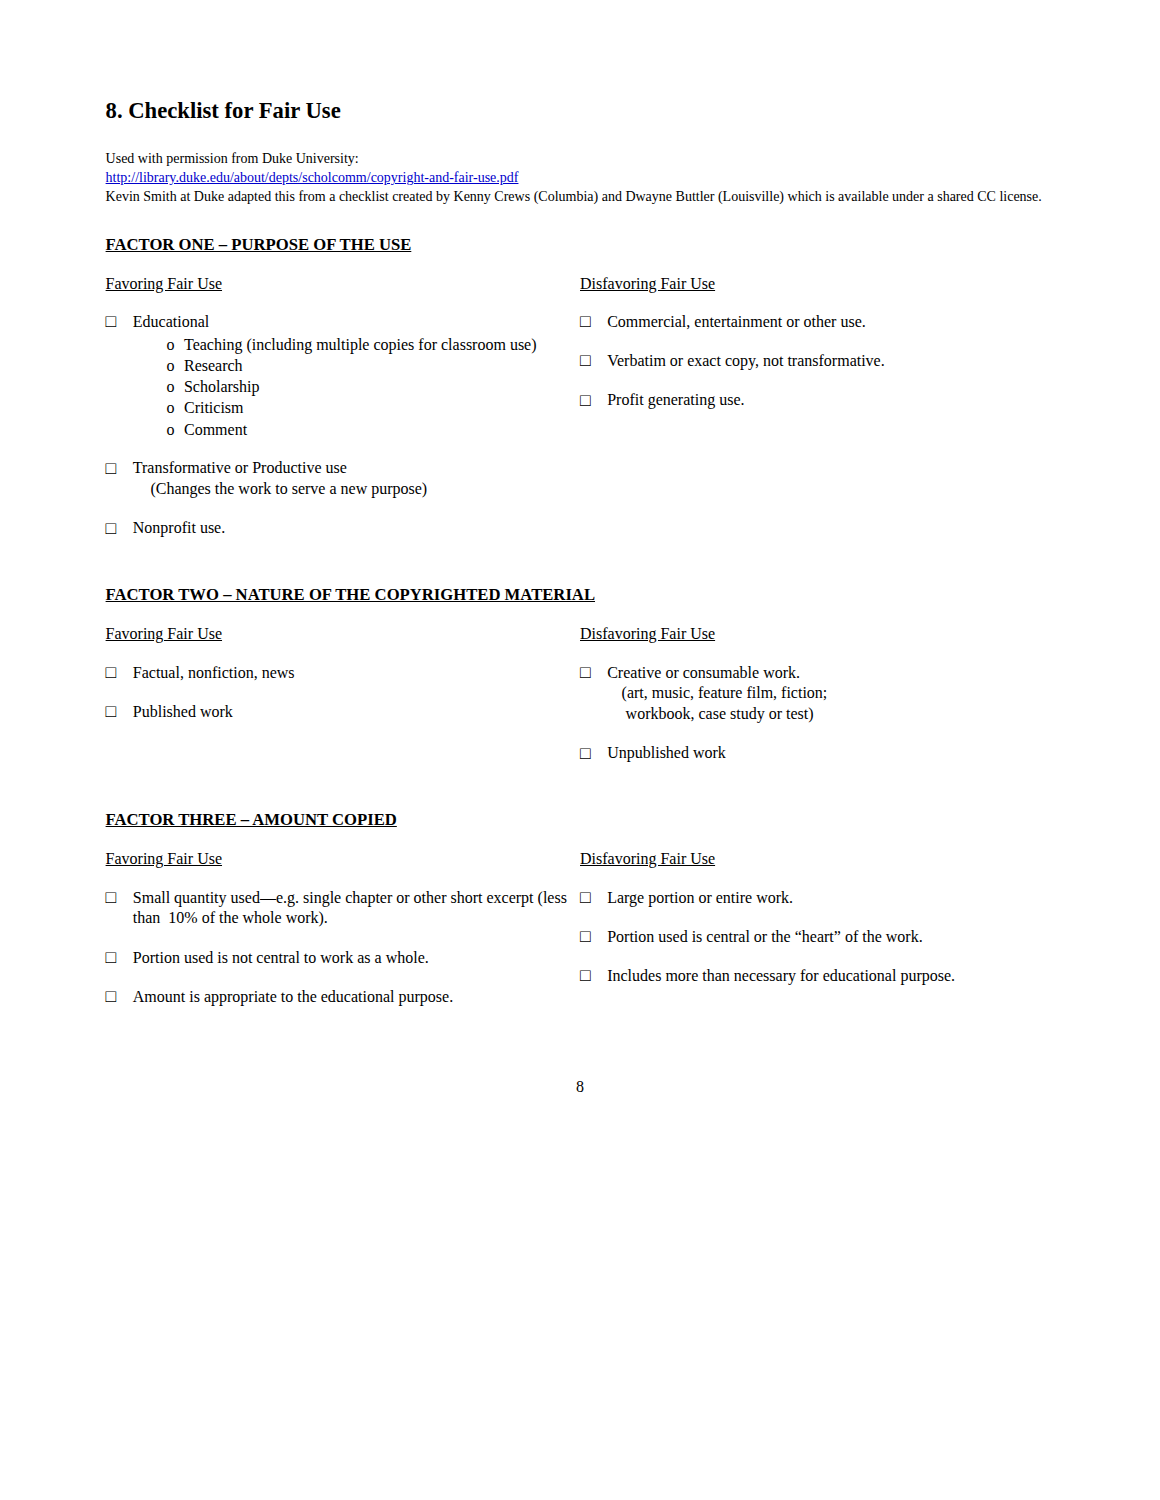8. Checklist for Fair Use
Used with permission from Duke University:
http://library.duke.edu/about/depts/scholcomm/copyright-and-fair-use.pdf
Kevin Smith at Duke adapted this from a checklist created by Kenny Crews (Columbia) and Dwayne Buttler (Louisville) which is available under a shared CC license.
FACTOR ONE – PURPOSE OF THE USE
| Favoring Fair Use Educational Teaching (including multiple copies for classroom use) Research Scholarship Criticism Comment Transformative or Productive use (Changes the work to serve a new purpose) Nonprofit use. | Disfavoring Fair Use Commercial, entertainment or other use. Verbatim or exact copy, not transformative. Profit generating use. |
FACTOR TWO – NATURE OF THE COPYRIGHTED MATERIAL
| Favoring Fair Use Factual, nonfiction, news Published work | Disfavoring Fair Use Creative or consumable work. (art, music, feature film, fiction; workbook, case study or test) Unpublished work |
FACTOR THREE – AMOUNT COPIED
| Favoring Fair Use Small quantity used—e.g. single chapter or other short excerpt (less than 10% of the whole work). Portion used is not central to work as a whole. Amount is appropriate to the educational purpose. | Disfavoring Fair Use Large portion or entire work. Portion used is central or the “heart” of the work. Includes more than necessary for educational purpose. |
8